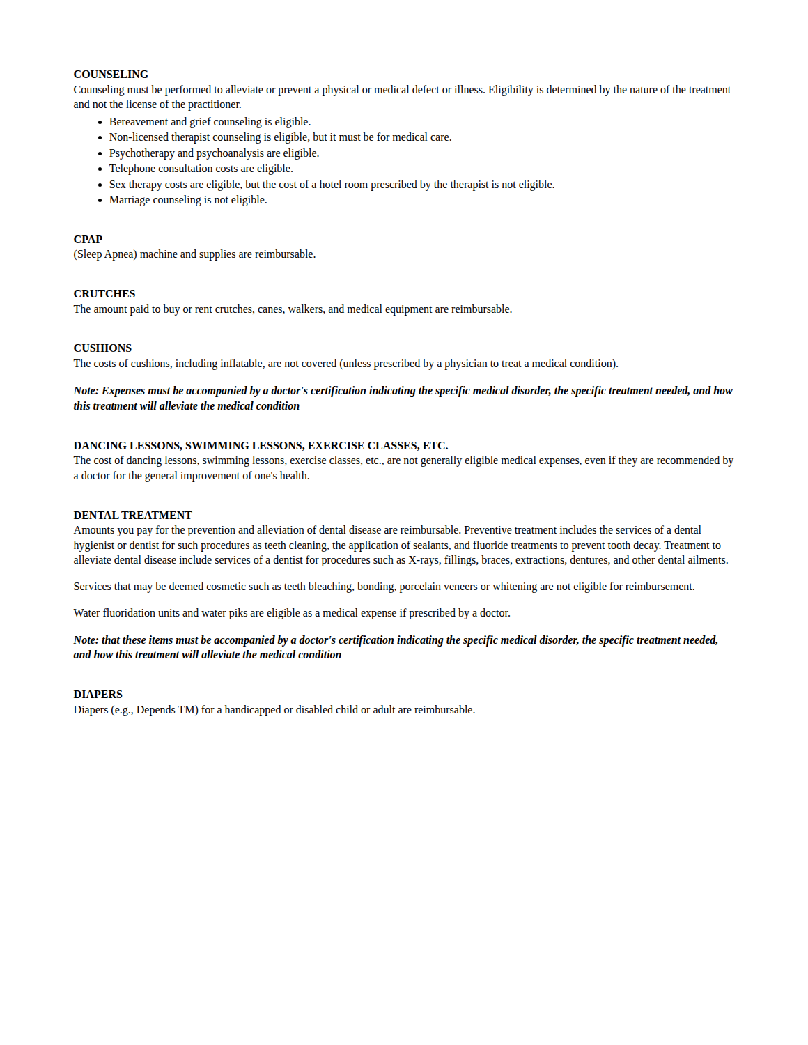Counseling
Counseling must be performed to alleviate or prevent a physical or medical defect or illness. Eligibility is determined by the nature of the treatment and not the license of the practitioner.
Bereavement and grief counseling is eligible.
Non-licensed therapist counseling is eligible, but it must be for medical care.
Psychotherapy and psychoanalysis are eligible.
Telephone consultation costs are eligible.
Sex therapy costs are eligible, but the cost of a hotel room prescribed by the therapist is not eligible.
Marriage counseling is not eligible.
CPAP
(Sleep Apnea) machine and supplies are reimbursable.
Crutches
The amount paid to buy or rent crutches, canes, walkers, and medical equipment are reimbursable.
Cushions
The costs of cushions, including inflatable, are not covered (unless prescribed by a physician to treat a medical condition).
Note: Expenses must be accompanied by a doctor's certification indicating the specific medical disorder, the specific treatment needed, and how this treatment will alleviate the medical condition
Dancing Lessons, Swimming Lessons, Exercise Classes, etc.
The cost of dancing lessons, swimming lessons, exercise classes, etc., are not generally eligible medical expenses, even if they are recommended by a doctor for the general improvement of one's health.
Dental Treatment
Amounts you pay for the prevention and alleviation of dental disease are reimbursable. Preventive treatment includes the services of a dental hygienist or dentist for such procedures as teeth cleaning, the application of sealants, and fluoride treatments to prevent tooth decay. Treatment to alleviate dental disease include services of a dentist for procedures such as X-rays, fillings, braces, extractions, dentures, and other dental ailments.
Services that may be deemed cosmetic such as teeth bleaching, bonding, porcelain veneers or whitening are not eligible for reimbursement.
Water fluoridation units and water piks are eligible as a medical expense if prescribed by a doctor.
Note: that these items must be accompanied by a doctor's certification indicating the specific medical disorder, the specific treatment needed, and how this treatment will alleviate the medical condition
Diapers
Diapers (e.g., Depends TM) for a handicapped or disabled child or adult are reimbursable.